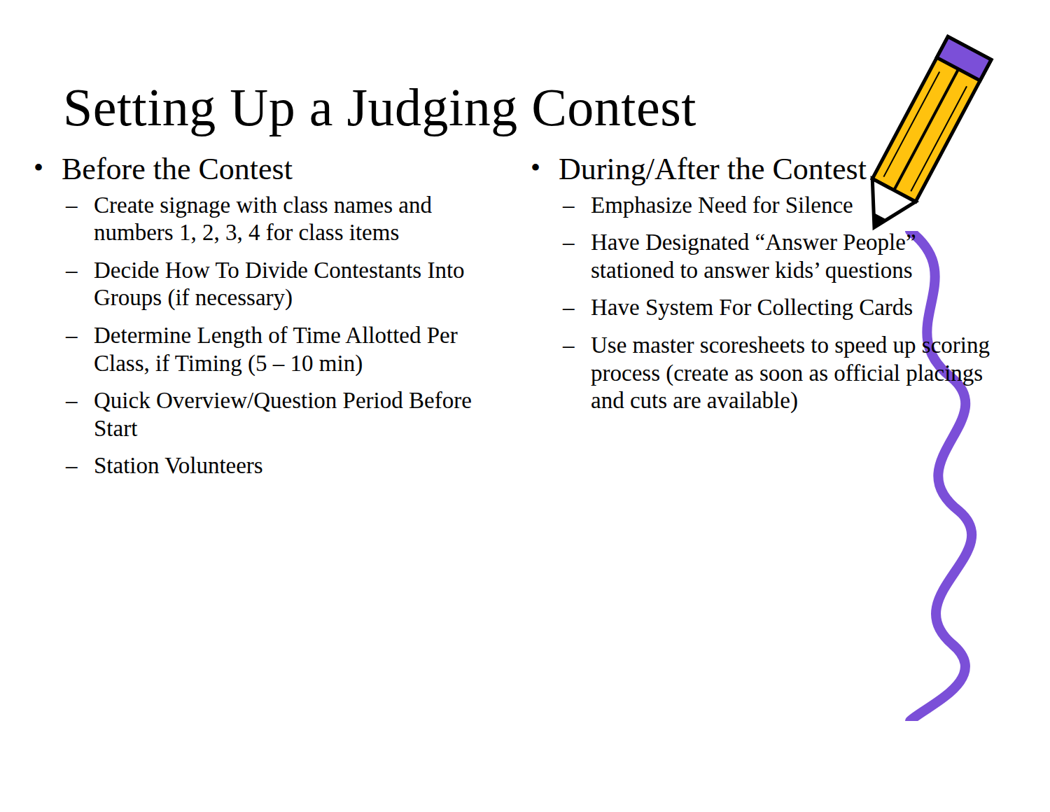Setting Up a Judging Contest
Before the Contest
Create signage with class names and numbers 1, 2, 3, 4 for class items
Decide How To Divide Contestants Into Groups (if necessary)
Determine Length of Time Allotted Per Class, if Timing (5 – 10 min)
Quick Overview/Question Period Before Start
Station Volunteers
During/After the Contest
Emphasize Need for Silence
Have Designated “Answer People” stationed to answer kids’ questions
Have System For Collecting Cards
Use master scoresheets to speed up scoring process (create as soon as official placings and cuts are available)